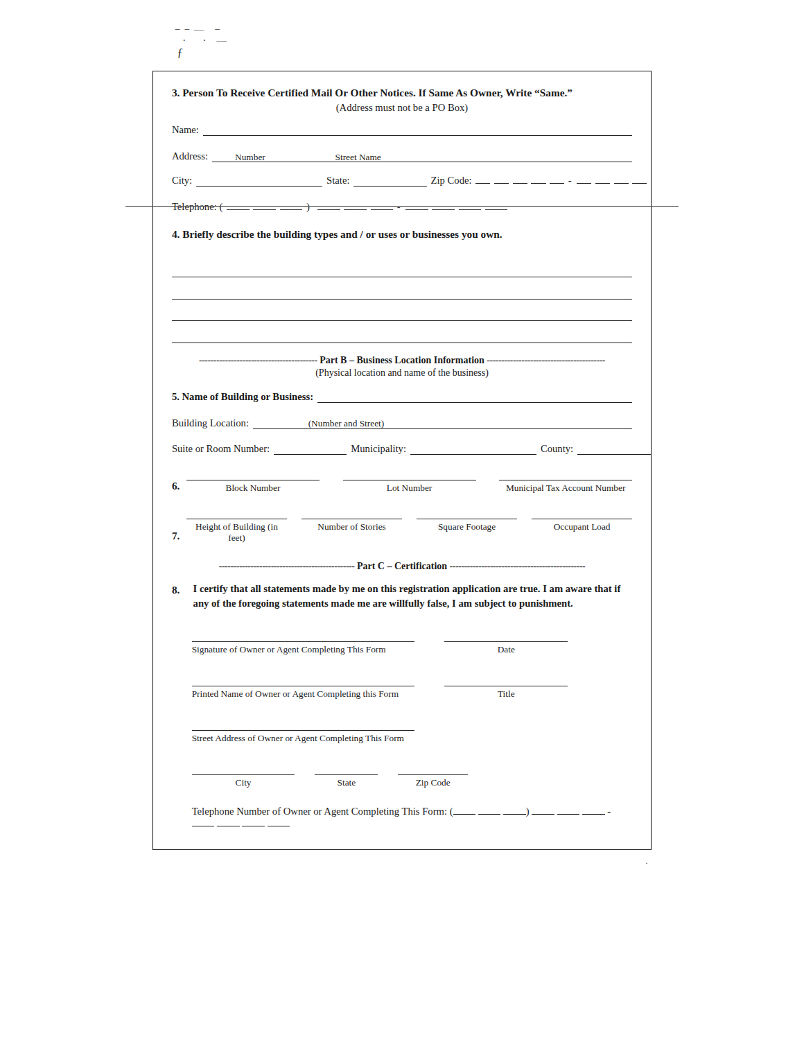− − — −
· · —
ƒ
3. Person To Receive Certified Mail Or Other Notices. If Same As Owner, Write “Same.”
(Address must not be a PO Box)
Name:
Address:
Number Street Name
City: State: Zip Code: -
Telephone: ( ) -
4. Briefly describe the building types and / or uses or businesses you own.
----------------------------------------- Part B – Business Location Information -----------------------------------------
(Physical location and name of the business)
5. Name of Building or Business:
Building Location:
(Number and Street)
Suite or Room Number: Municipality: County:
6.
Block Number
Lot Number
Municipal Tax Account Number
7.
Height of Building (in feet)
Number of Stories
Square Footage
Occupant Load
----------------------------------------------- Part C – Certification -----------------------------------------------
8.
I certify that all statements made by me on this registration application are true. I am aware that if any of the foregoing statements made me are willfully false, I am subject to punishment.
Signature of Owner or Agent Completing This Form
Date
Printed Name of Owner or Agent Completing this Form
Title
Street Address of Owner or Agent Completing This Form
City
State
Zip Code
Telephone Number of Owner or Agent Completing This Form: ( ) -
·